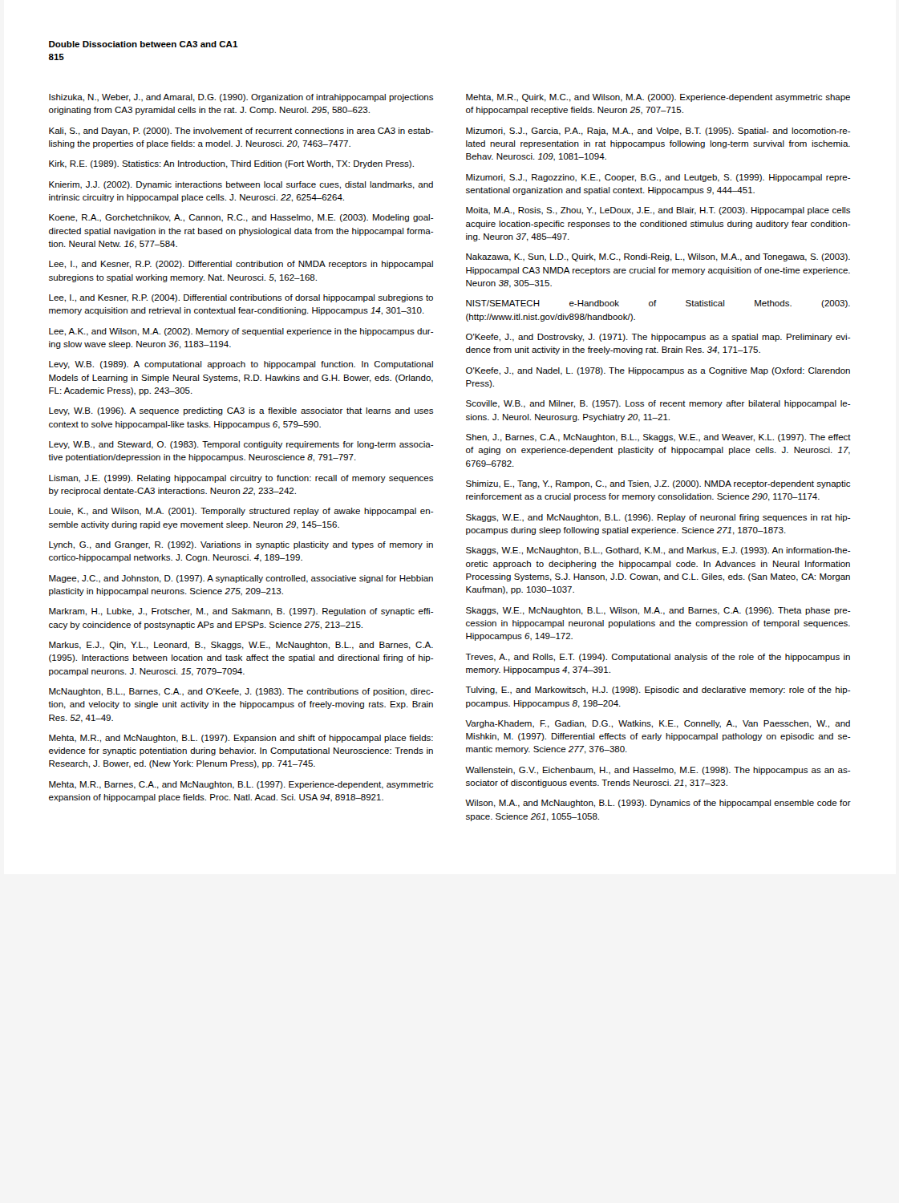Double Dissociation between CA3 and CA1
815
Ishizuka, N., Weber, J., and Amaral, D.G. (1990). Organization of intrahippocampal projections originating from CA3 pyramidal cells in the rat. J. Comp. Neurol. 295, 580–623.
Kali, S., and Dayan, P. (2000). The involvement of recurrent connections in area CA3 in establishing the properties of place fields: a model. J. Neurosci. 20, 7463–7477.
Kirk, R.E. (1989). Statistics: An Introduction, Third Edition (Fort Worth, TX: Dryden Press).
Knierim, J.J. (2002). Dynamic interactions between local surface cues, distal landmarks, and intrinsic circuitry in hippocampal place cells. J. Neurosci. 22, 6254–6264.
Koene, R.A., Gorchetchnikov, A., Cannon, R.C., and Hasselmo, M.E. (2003). Modeling goal-directed spatial navigation in the rat based on physiological data from the hippocampal formation. Neural Netw. 16, 577–584.
Lee, I., and Kesner, R.P. (2002). Differential contribution of NMDA receptors in hippocampal subregions to spatial working memory. Nat. Neurosci. 5, 162–168.
Lee, I., and Kesner, R.P. (2004). Differential contributions of dorsal hippocampal subregions to memory acquisition and retrieval in contextual fear-conditioning. Hippocampus 14, 301–310.
Lee, A.K., and Wilson, M.A. (2002). Memory of sequential experience in the hippocampus during slow wave sleep. Neuron 36, 1183–1194.
Levy, W.B. (1989). A computational approach to hippocampal function. In Computational Models of Learning in Simple Neural Systems, R.D. Hawkins and G.H. Bower, eds. (Orlando, FL: Academic Press), pp. 243–305.
Levy, W.B. (1996). A sequence predicting CA3 is a flexible associator that learns and uses context to solve hippocampal-like tasks. Hippocampus 6, 579–590.
Levy, W.B., and Steward, O. (1983). Temporal contiguity requirements for long-term associative potentiation/depression in the hippocampus. Neuroscience 8, 791–797.
Lisman, J.E. (1999). Relating hippocampal circuitry to function: recall of memory sequences by reciprocal dentate-CA3 interactions. Neuron 22, 233–242.
Louie, K., and Wilson, M.A. (2001). Temporally structured replay of awake hippocampal ensemble activity during rapid eye movement sleep. Neuron 29, 145–156.
Lynch, G., and Granger, R. (1992). Variations in synaptic plasticity and types of memory in cortico-hippocampal networks. J. Cogn. Neurosci. 4, 189–199.
Magee, J.C., and Johnston, D. (1997). A synaptically controlled, associative signal for Hebbian plasticity in hippocampal neurons. Science 275, 209–213.
Markram, H., Lubke, J., Frotscher, M., and Sakmann, B. (1997). Regulation of synaptic efficacy by coincidence of postsynaptic APs and EPSPs. Science 275, 213–215.
Markus, E.J., Qin, Y.L., Leonard, B., Skaggs, W.E., McNaughton, B.L., and Barnes, C.A. (1995). Interactions between location and task affect the spatial and directional firing of hippocampal neurons. J. Neurosci. 15, 7079–7094.
McNaughton, B.L., Barnes, C.A., and O'Keefe, J. (1983). The contributions of position, direction, and velocity to single unit activity in the hippocampus of freely-moving rats. Exp. Brain Res. 52, 41–49.
Mehta, M.R., and McNaughton, B.L. (1997). Expansion and shift of hippocampal place fields: evidence for synaptic potentiation during behavior. In Computational Neuroscience: Trends in Research, J. Bower, ed. (New York: Plenum Press), pp. 741–745.
Mehta, M.R., Barnes, C.A., and McNaughton, B.L. (1997). Experience-dependent, asymmetric expansion of hippocampal place fields. Proc. Natl. Acad. Sci. USA 94, 8918–8921.
Mehta, M.R., Quirk, M.C., and Wilson, M.A. (2000). Experience-dependent asymmetric shape of hippocampal receptive fields. Neuron 25, 707–715.
Mizumori, S.J., Garcia, P.A., Raja, M.A., and Volpe, B.T. (1995). Spatial- and locomotion-related neural representation in rat hippocampus following long-term survival from ischemia. Behav. Neurosci. 109, 1081–1094.
Mizumori, S.J., Ragozzino, K.E., Cooper, B.G., and Leutgeb, S. (1999). Hippocampal representational organization and spatial context. Hippocampus 9, 444–451.
Moita, M.A., Rosis, S., Zhou, Y., LeDoux, J.E., and Blair, H.T. (2003). Hippocampal place cells acquire location-specific responses to the conditioned stimulus during auditory fear conditioning. Neuron 37, 485–497.
Nakazawa, K., Sun, L.D., Quirk, M.C., Rondi-Reig, L., Wilson, M.A., and Tonegawa, S. (2003). Hippocampal CA3 NMDA receptors are crucial for memory acquisition of one-time experience. Neuron 38, 305–315.
NIST/SEMATECH e-Handbook of Statistical Methods. (2003). (http://www.itl.nist.gov/div898/handbook/).
O'Keefe, J., and Dostrovsky, J. (1971). The hippocampus as a spatial map. Preliminary evidence from unit activity in the freely-moving rat. Brain Res. 34, 171–175.
O'Keefe, J., and Nadel, L. (1978). The Hippocampus as a Cognitive Map (Oxford: Clarendon Press).
Scoville, W.B., and Milner, B. (1957). Loss of recent memory after bilateral hippocampal lesions. J. Neurol. Neurosurg. Psychiatry 20, 11–21.
Shen, J., Barnes, C.A., McNaughton, B.L., Skaggs, W.E., and Weaver, K.L. (1997). The effect of aging on experience-dependent plasticity of hippocampal place cells. J. Neurosci. 17, 6769–6782.
Shimizu, E., Tang, Y., Rampon, C., and Tsien, J.Z. (2000). NMDA receptor-dependent synaptic reinforcement as a crucial process for memory consolidation. Science 290, 1170–1174.
Skaggs, W.E., and McNaughton, B.L. (1996). Replay of neuronal firing sequences in rat hippocampus during sleep following spatial experience. Science 271, 1870–1873.
Skaggs, W.E., McNaughton, B.L., Gothard, K.M., and Markus, E.J. (1993). An information-theoretic approach to deciphering the hippocampal code. In Advances in Neural Information Processing Systems, S.J. Hanson, J.D. Cowan, and C.L. Giles, eds. (San Mateo, CA: Morgan Kaufman), pp. 1030–1037.
Skaggs, W.E., McNaughton, B.L., Wilson, M.A., and Barnes, C.A. (1996). Theta phase precession in hippocampal neuronal populations and the compression of temporal sequences. Hippocampus 6, 149–172.
Treves, A., and Rolls, E.T. (1994). Computational analysis of the role of the hippocampus in memory. Hippocampus 4, 374–391.
Tulving, E., and Markowitsch, H.J. (1998). Episodic and declarative memory: role of the hippocampus. Hippocampus 8, 198–204.
Vargha-Khadem, F., Gadian, D.G., Watkins, K.E., Connelly, A., Van Paesschen, W., and Mishkin, M. (1997). Differential effects of early hippocampal pathology on episodic and semantic memory. Science 277, 376–380.
Wallenstein, G.V., Eichenbaum, H., and Hasselmo, M.E. (1998). The hippocampus as an associator of discontiguous events. Trends Neurosci. 21, 317–323.
Wilson, M.A., and McNaughton, B.L. (1993). Dynamics of the hippocampal ensemble code for space. Science 261, 1055–1058.